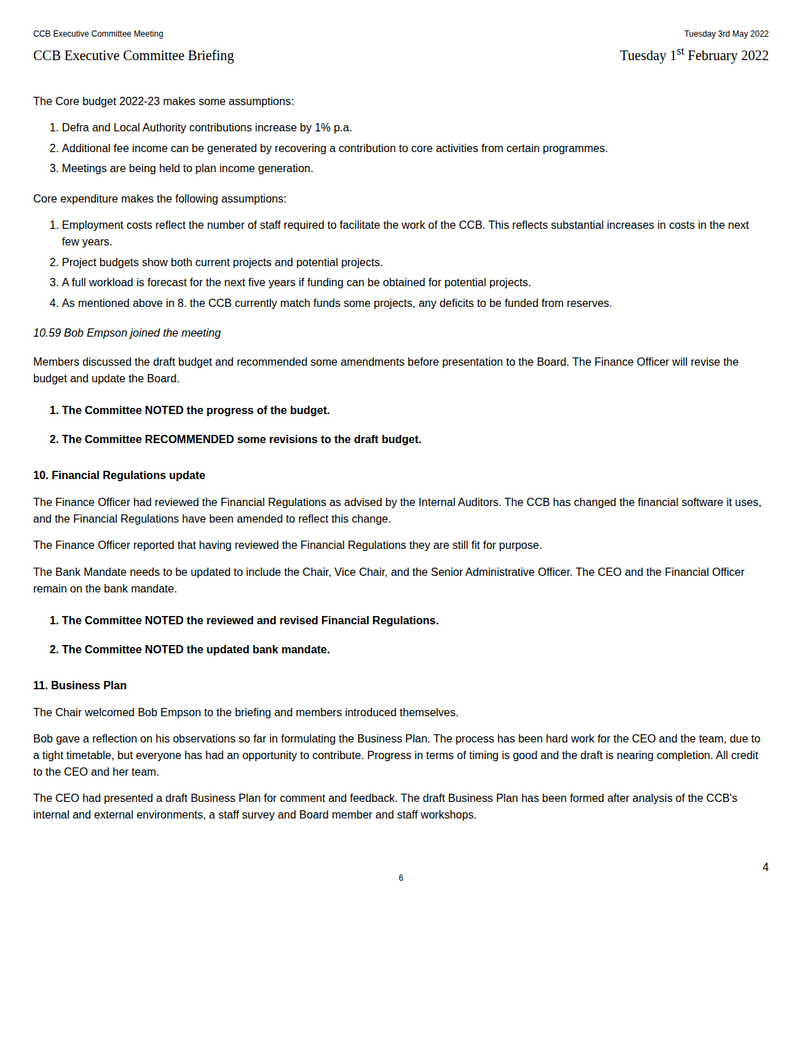CCB Executive Committee Meeting
Tuesday 3rd May 2022
CCB Executive Committee Briefing
Tuesday 1st February 2022
The Core budget 2022-23 makes some assumptions:
Defra and Local Authority contributions increase by 1% p.a.
Additional fee income can be generated by recovering a contribution to core activities from certain programmes.
Meetings are being held to plan income generation.
Core expenditure makes the following assumptions:
Employment costs reflect the number of staff required to facilitate the work of the CCB. This reflects substantial increases in costs in the next few years.
Project budgets show both current projects and potential projects.
A full workload is forecast for the next five years if funding can be obtained for potential projects.
As mentioned above in 8. the CCB currently match funds some projects, any deficits to be funded from reserves.
10.59 Bob Empson joined the meeting
Members discussed the draft budget and recommended some amendments before presentation to the Board. The Finance Officer will revise the budget and update the Board.
The Committee NOTED the progress of the budget.
The Committee RECOMMENDED some revisions to the draft budget.
10. Financial Regulations update
The Finance Officer had reviewed the Financial Regulations as advised by the Internal Auditors. The CCB has changed the financial software it uses, and the Financial Regulations have been amended to reflect this change.
The Finance Officer reported that having reviewed the Financial Regulations they are still fit for purpose.
The Bank Mandate needs to be updated to include the Chair, Vice Chair, and the Senior Administrative Officer. The CEO and the Financial Officer remain on the bank mandate.
The Committee NOTED the reviewed and revised Financial Regulations.
The Committee NOTED the updated bank mandate.
11. Business Plan
The Chair welcomed Bob Empson to the briefing and members introduced themselves.
Bob gave a reflection on his observations so far in formulating the Business Plan. The process has been hard work for the CEO and the team, due to a tight timetable, but everyone has had an opportunity to contribute. Progress in terms of timing is good and the draft is nearing completion. All credit to the CEO and her team.
The CEO had presented a draft Business Plan for comment and feedback. The draft Business Plan has been formed after analysis of the CCB's internal and external environments, a staff survey and Board member and staff workshops.
4
6